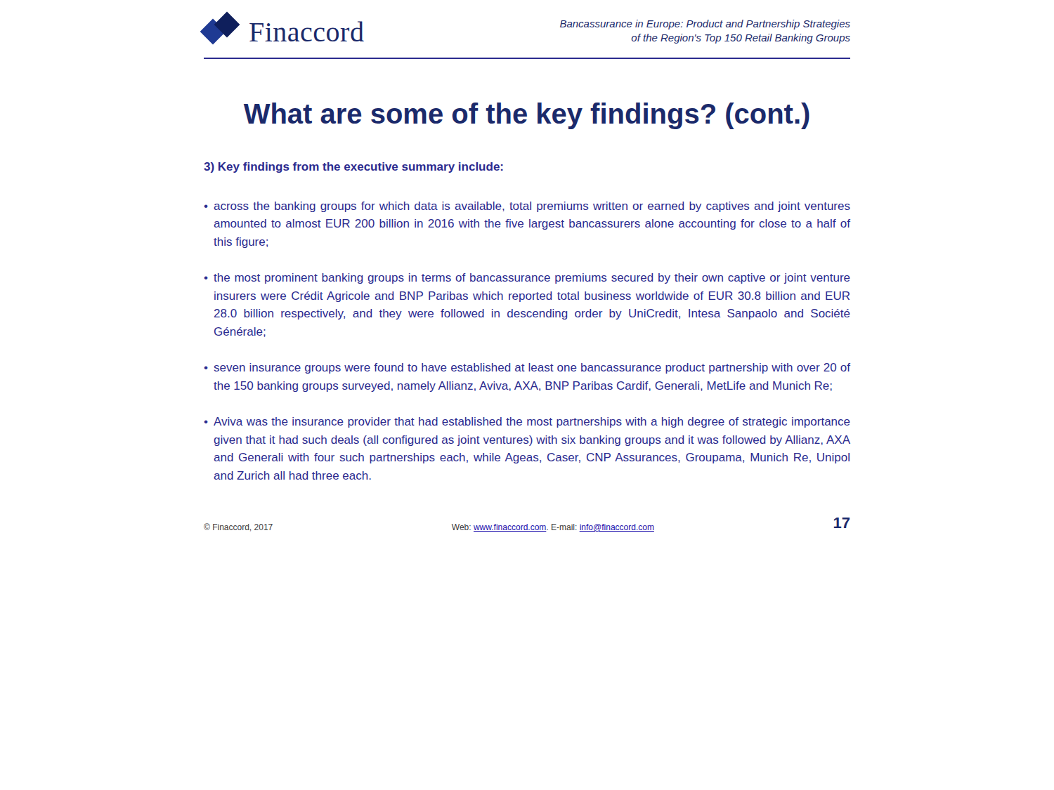Finaccord
Bancassurance in Europe: Product and Partnership Strategies
of the Region's Top 150 Retail Banking Groups
What are some of the key findings? (cont.)
3) Key findings from the executive summary include:
across the banking groups for which data is available, total premiums written or earned by captives and joint ventures amounted to almost EUR 200 billion in 2016 with the five largest bancassurers alone accounting for close to a half of this figure;
the most prominent banking groups in terms of bancassurance premiums secured by their own captive or joint venture insurers were Crédit Agricole and BNP Paribas which reported total business worldwide of EUR 30.8 billion and EUR 28.0 billion respectively, and they were followed in descending order by UniCredit, Intesa Sanpaolo and Société Générale;
seven insurance groups were found to have established at least one bancassurance product partnership with over 20 of the 150 banking groups surveyed, namely Allianz, Aviva, AXA, BNP Paribas Cardif, Generali, MetLife and Munich Re;
Aviva was the insurance provider that had established the most partnerships with a high degree of strategic importance given that it had such deals (all configured as joint ventures) with six banking groups and it was followed by Allianz, AXA and Generali with four such partnerships each, while Ageas, Caser, CNP Assurances, Groupama, Munich Re, Unipol and Zurich all had three each.
© Finaccord, 2017
Web: www.finaccord.com. E-mail: info@finaccord.com
17